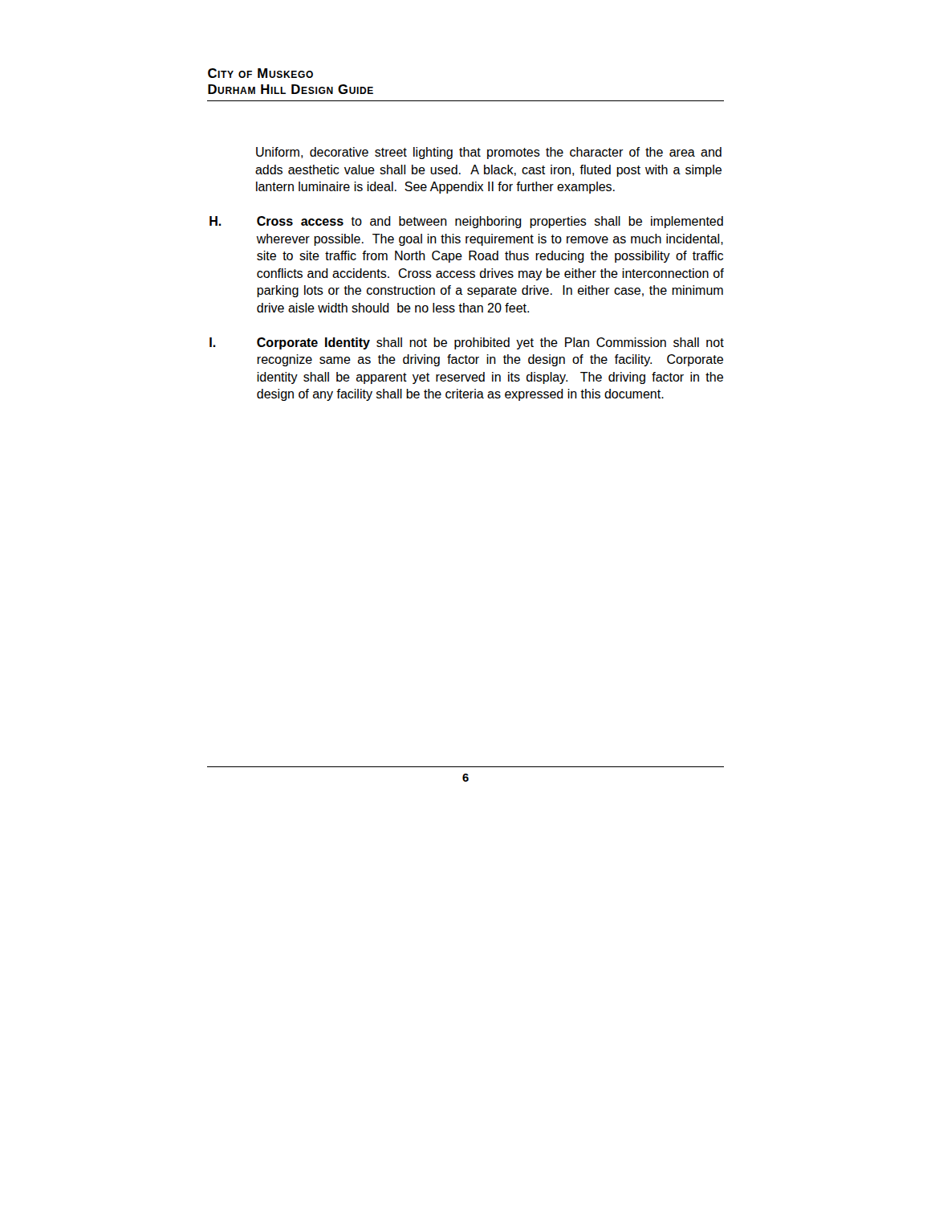City of Muskego
Durham Hill Design Guide
Uniform, decorative street lighting that promotes the character of the area and adds aesthetic value shall be used. A black, cast iron, fluted post with a simple lantern luminaire is ideal. See Appendix II for further examples.
H.
Cross access to and between neighboring properties shall be implemented wherever possible. The goal in this requirement is to remove as much incidental, site to site traffic from North Cape Road thus reducing the possibility of traffic conflicts and accidents. Cross access drives may be either the interconnection of parking lots or the construction of a separate drive. In either case, the minimum drive aisle width should be no less than 20 feet.
I.
Corporate Identity shall not be prohibited yet the Plan Commission shall not recognize same as the driving factor in the design of the facility. Corporate identity shall be apparent yet reserved in its display. The driving factor in the design of any facility shall be the criteria as expressed in this document.
6